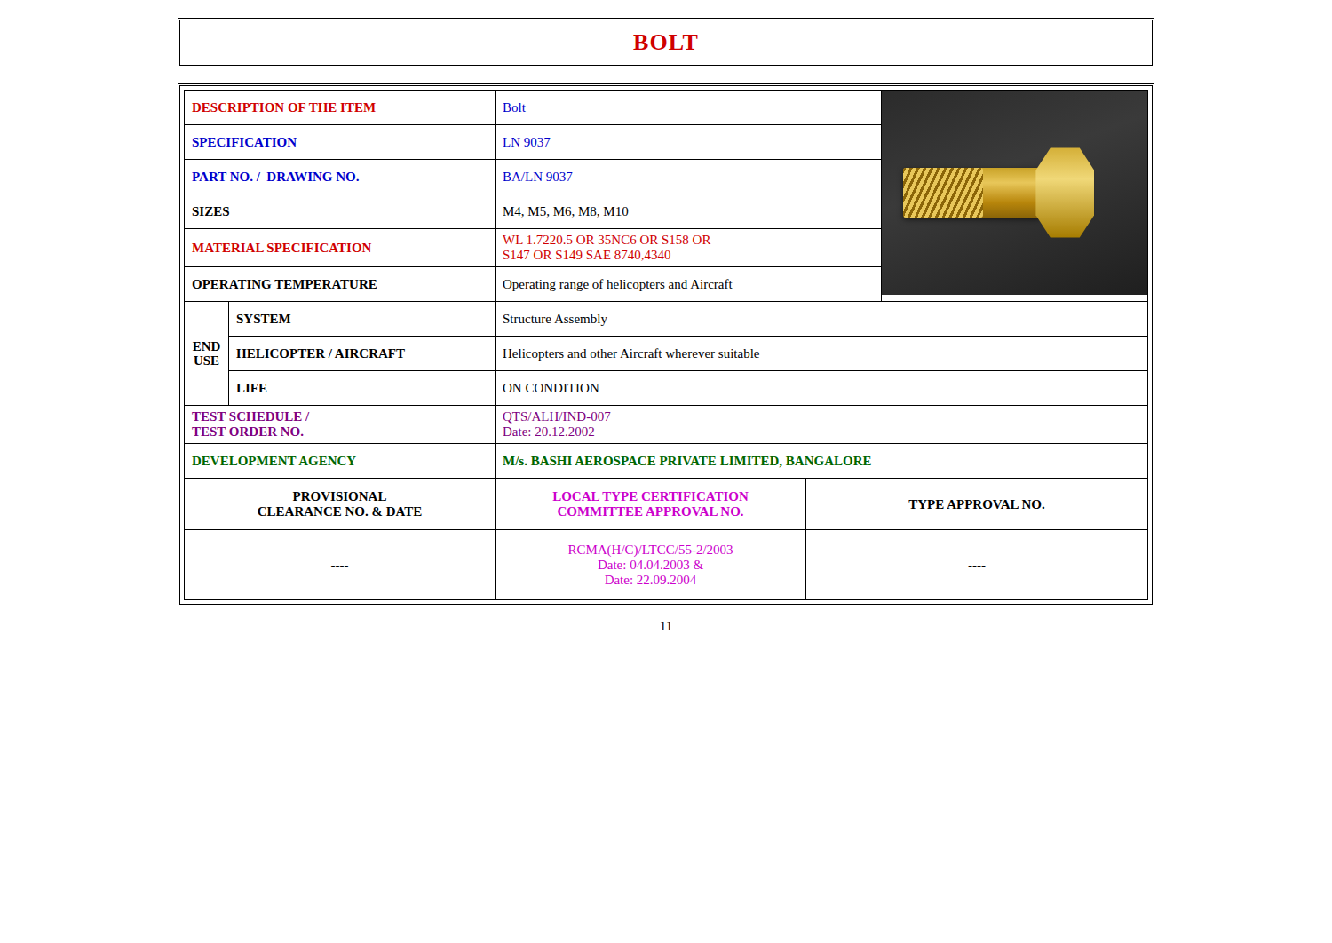BOLT
| DESCRIPTION OF THE ITEM | Bolt | |
| SPECIFICATION | LN 9037 |
| PART NO. / DRAWING NO. | BA/LN 9037 |
| SIZES | M4, M5, M6, M8, M10 |
| MATERIAL SPECIFICATION | WL 1.7220.5 OR 35NC6 OR S158 OR S147 OR S149 SAE 8740,4340 |
| OPERATING TEMPERATURE | Operating range of helicopters and Aircraft |
| END USE | SYSTEM | Structure Assembly |
| HELICOPTER / AIRCRAFT | Helicopters and other Aircraft wherever suitable |
| LIFE | ON CONDITION |
| TEST SCHEDULE / TEST ORDER NO. | QTS/ALH/IND-007 Date: 20.12.2002 |
| DEVELOPMENT AGENCY | M/s. BASHI AEROSPACE PRIVATE LIMITED, BANGALORE |
| PROVISIONAL CLEARANCE NO. & DATE | LOCAL TYPE CERTIFICATION COMMITTEE APPROVAL NO. | TYPE APPROVAL NO. |
| ---- | RCMA(H/C)/LTCC/55-2/2003 Date: 04.04.2003 & Date: 22.09.2004 | ---- |
11